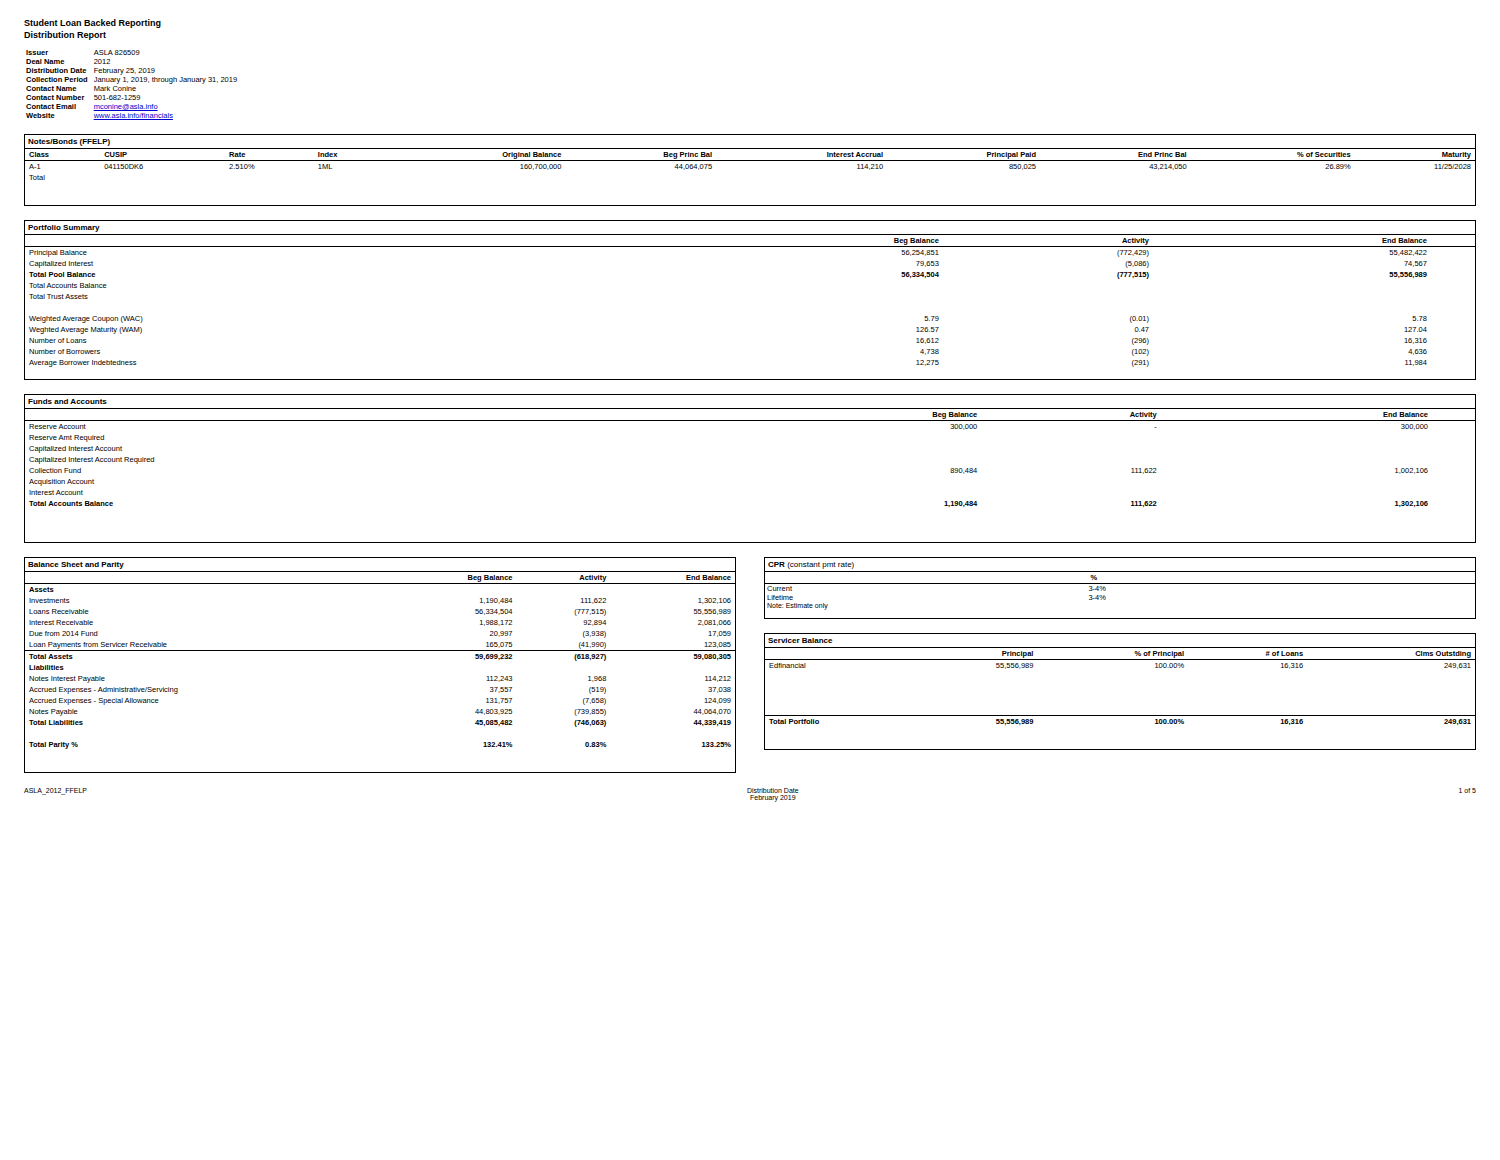Student Loan Backed Reporting
Distribution Report
| Issuer | ASLA 826509 |
| Deal Name | 2012 |
| Distribution Date | February 25, 2019 |
| Collection Period | January 1, 2019, through January 31, 2019 |
| Contact Name | Mark Conine |
| Contact Number | 501-682-1259 |
| Contact Email | mconine@asla.info |
| Website | www.asla.info/financials |
Notes/Bonds (FFELP)
| Class | CUSIP | Rate | Index | Original Balance | Beg Princ Bal | Interest Accrual | Principal Paid | End Princ Bal | % of Securities | Maturity |
| --- | --- | --- | --- | --- | --- | --- | --- | --- | --- | --- |
| A-1 | 041150DK6 | 2.510% | 1ML | 160,700,000 | 44,064,075 | 114,210 | 850,025 | 43,214,050 | 26.89% | 11/25/2028 |
| Total | |
Portfolio Summary
| | Beg Balance | Activity | End Balance | |
| --- | --- | --- | --- | --- |
| Principal Balance | 56,254,851 | (772,429) | 55,482,422 | |
| Capitalized Interest | 79,653 | (5,086) | 74,567 | |
| Total Pool Balance | 56,334,504 | (777,515) | 55,556,989 | |
| Total Accounts Balance | | | | |
| Total Trust Assets | | | | |
| Weighted Average Coupon (WAC) | 5.79 | (0.01) | 5.78 | |
| Weghted Average Maturity (WAM) | 126.57 | 0.47 | 127.04 | |
| Number of Loans | 16,612 | (296) | 16,316 | |
| Number of Borrowers | 4,738 | (102) | 4,636 | |
| Average Borrower Indebtedness | 12,275 | (291) | 11,984 | |
Funds and Accounts
| | Beg Balance | Activity | End Balance | |
| --- | --- | --- | --- | --- |
| Reserve Account | 300,000 | - | 300,000 | |
| Reserve Amt Required | | | | |
| Capitalized Interest Account | | | | |
| Capitalized Interest Account Required | | | | |
| Collection Fund | 890,484 | 111,622 | 1,002,106 | |
| Acquisition Account | | | | |
| Interest Account | | | | |
| Total Accounts Balance | 1,190,484 | 111,622 | 1,302,106 | |
Balance Sheet and Parity
| | Beg Balance | Activity | End Balance |
| --- | --- | --- | --- |
| Assets | | | |
| Investments | 1,190,484 | 111,622 | 1,302,106 |
| Loans Receivable | 56,334,504 | (777,515) | 55,556,989 |
| Interest Receivable | 1,988,172 | 92,894 | 2,081,066 |
| Due from 2014 Fund | 20,997 | (3,938) | 17,059 |
| Loan Payments from Servicer Receivable | 165,075 | (41,990) | 123,085 |
| Total Assets | 59,699,232 | (618,927) | 59,080,305 |
| Liabilities | | | |
| Notes Interest Payable | 112,243 | 1,968 | 114,212 |
| Accrued Expenses - Administrative/Servicing | 37,557 | (519) | 37,038 |
| Accrued Expenses - Special Allowance | 131,757 | (7,658) | 124,099 |
| Notes Payable | 44,803,925 | (739,855) | 44,064,070 |
| Total Liabilities | 45,085,482 | (746,063) | 44,339,419 |
| Total Parity % | 132.41% | 0.83% | 133.25% |
CPR (constant pmt rate)
| | % | | |
| --- | --- | --- | --- |
| Current | 3-4% | | |
| Lifetime | 3-4% | | |
| Note: Estimate only |
Servicer Balance
| | Principal | % of Principal | # of Loans | Clms Outstding |
| --- | --- | --- | --- | --- |
| Edfinancial | 55,556,989 | 100.00% | 16,316 | 249,631 |
| Total Portfolio | 55,556,989 | 100.00% | 16,316 | 249,631 |
ASLA_2012_FFELP
Distribution Date
February 2019
1 of 5